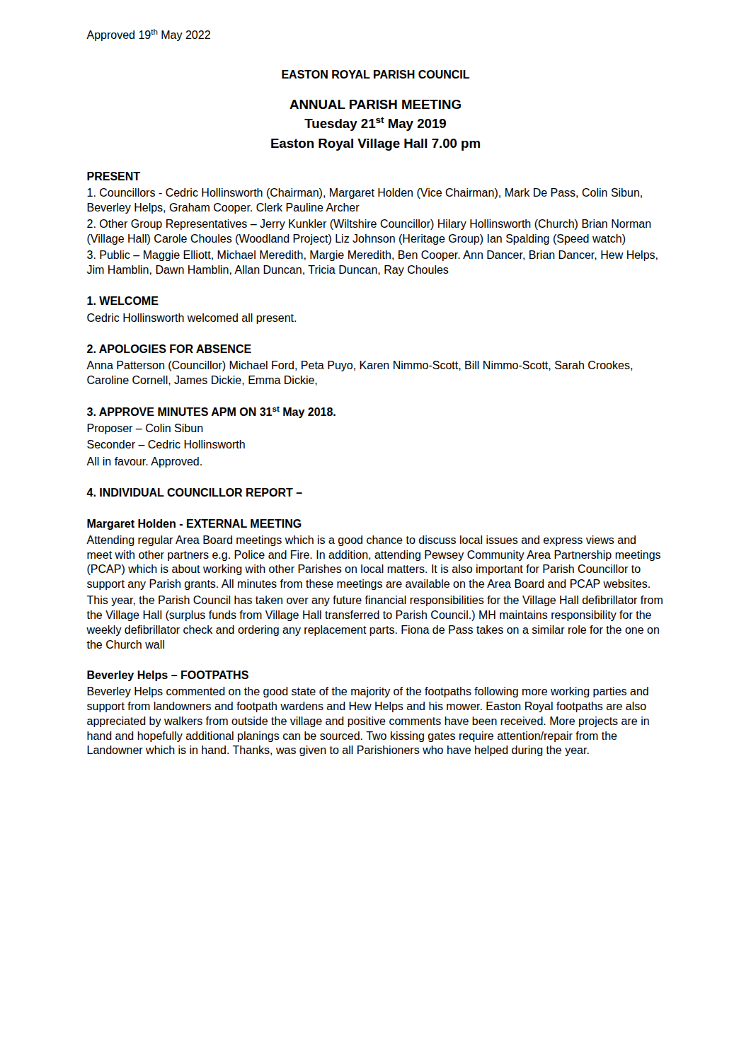Approved 19th May 2022
EASTON ROYAL PARISH COUNCIL
ANNUAL PARISH MEETING
Tuesday 21st May 2019
Easton Royal Village Hall 7.00 pm
PRESENT
1. Councillors - Cedric Hollinsworth (Chairman), Margaret Holden (Vice Chairman), Mark De Pass, Colin Sibun, Beverley Helps, Graham Cooper. Clerk Pauline Archer
2. Other Group Representatives – Jerry Kunkler (Wiltshire Councillor) Hilary Hollinsworth (Church) Brian Norman (Village Hall) Carole Choules (Woodland Project) Liz Johnson (Heritage Group) Ian Spalding (Speed watch)
3. Public – Maggie Elliott, Michael Meredith, Margie Meredith, Ben Cooper. Ann Dancer, Brian Dancer, Hew Helps, Jim Hamblin, Dawn Hamblin, Allan Duncan, Tricia Duncan, Ray Choules
1. WELCOME
Cedric Hollinsworth welcomed all present.
2. APOLOGIES FOR ABSENCE
Anna Patterson (Councillor) Michael Ford, Peta Puyo, Karen Nimmo-Scott, Bill Nimmo-Scott, Sarah Crookes, Caroline Cornell, James Dickie, Emma Dickie,
3. APPROVE MINUTES APM ON 31st May 2018.
Proposer – Colin Sibun
Seconder – Cedric Hollinsworth
All in favour. Approved.
4. INDIVIDUAL COUNCILLOR REPORT –
Margaret Holden - EXTERNAL MEETING
Attending regular Area Board meetings which is a good chance to discuss local issues and express views and meet with other partners e.g. Police and Fire. In addition, attending Pewsey Community Area Partnership meetings (PCAP) which is about working with other Parishes on local matters. It is also important for Parish Councillor to support any Parish grants. All minutes from these meetings are available on the Area Board and PCAP websites.
This year, the Parish Council has taken over any future financial responsibilities for the Village Hall defibrillator from the Village Hall (surplus funds from Village Hall transferred to Parish Council.) MH maintains responsibility for the weekly defibrillator check and ordering any replacement parts. Fiona de Pass takes on a similar role for the one on the Church wall
Beverley Helps – FOOTPATHS
Beverley Helps commented on the good state of the majority of the footpaths following more working parties and support from landowners and footpath wardens and Hew Helps and his mower. Easton Royal footpaths are also appreciated by walkers from outside the village and positive comments have been received. More projects are in hand and hopefully additional planings can be sourced. Two kissing gates require attention/repair from the Landowner which is in hand. Thanks, was given to all Parishioners who have helped during the year.